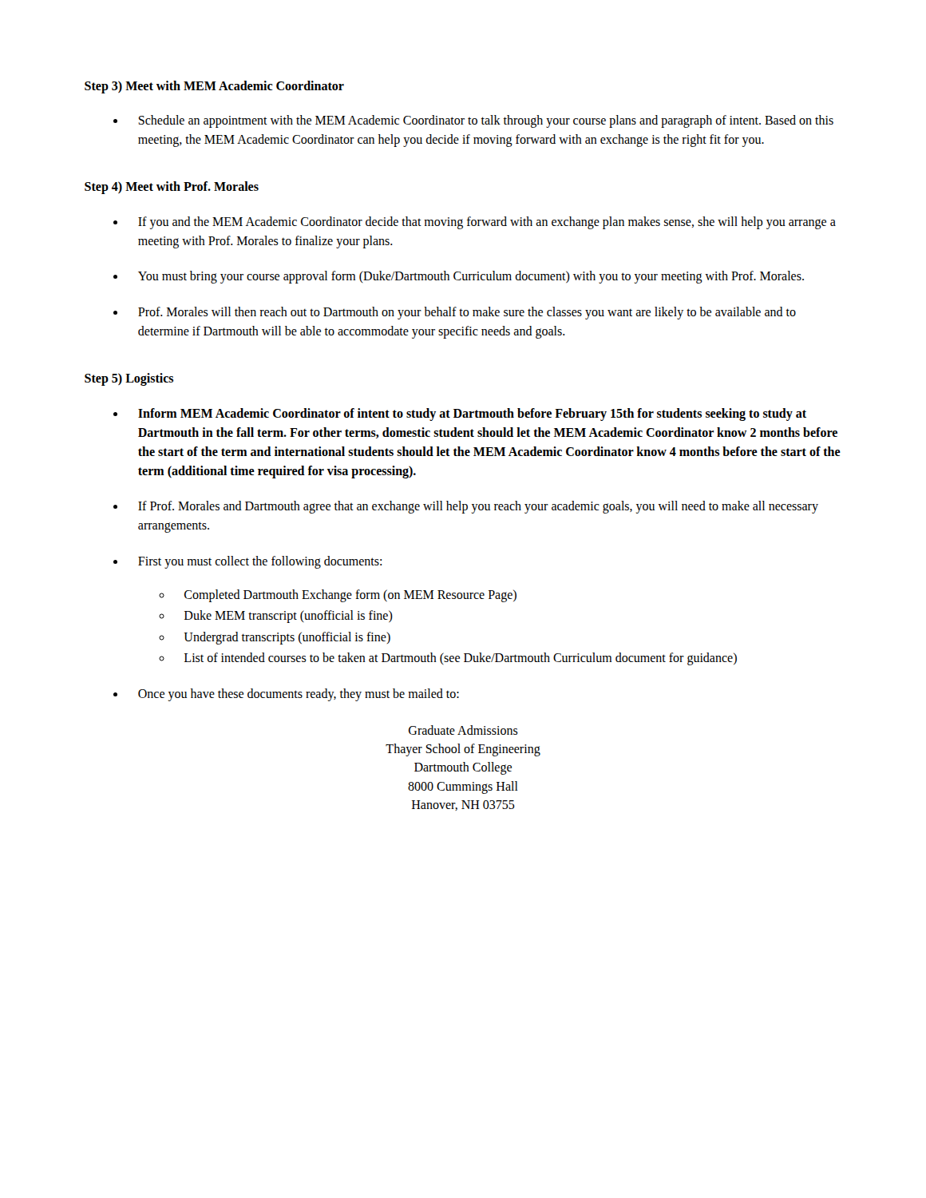Step 3) Meet with MEM Academic Coordinator
Schedule an appointment with the MEM Academic Coordinator to talk through your course plans and paragraph of intent. Based on this meeting, the MEM Academic Coordinator can help you decide if moving forward with an exchange is the right fit for you.
Step 4) Meet with Prof. Morales
If you and the MEM Academic Coordinator decide that moving forward with an exchange plan makes sense, she will help you arrange a meeting with Prof. Morales to finalize your plans.
You must bring your course approval form (Duke/Dartmouth Curriculum document) with you to your meeting with Prof. Morales.
Prof. Morales will then reach out to Dartmouth on your behalf to make sure the classes you want are likely to be available and to determine if Dartmouth will be able to accommodate your specific needs and goals.
Step 5) Logistics
Inform MEM Academic Coordinator of intent to study at Dartmouth before February 15th for students seeking to study at Dartmouth in the fall term. For other terms, domestic student should let the MEM Academic Coordinator know 2 months before the start of the term and international students should let the MEM Academic Coordinator know 4 months before the start of the term (additional time required for visa processing).
If Prof. Morales and Dartmouth agree that an exchange will help you reach your academic goals, you will need to make all necessary arrangements.
First you must collect the following documents:
Completed Dartmouth Exchange form (on MEM Resource Page)
Duke MEM transcript (unofficial is fine)
Undergrad transcripts (unofficial is fine)
List of intended courses to be taken at Dartmouth (see Duke/Dartmouth Curriculum document for guidance)
Once you have these documents ready, they must be mailed to:
Graduate Admissions
Thayer School of Engineering
Dartmouth College
8000 Cummings Hall
Hanover, NH 03755